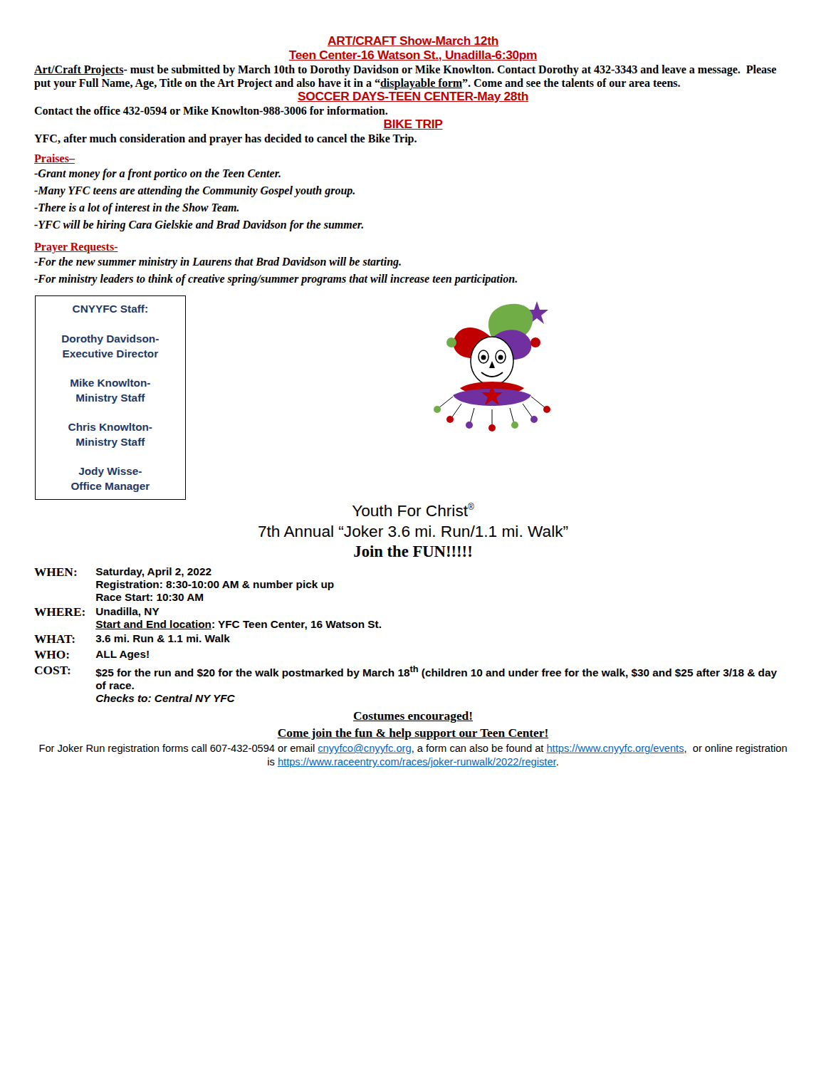ART/CRAFT Show-March 12th
Teen Center-16 Watson St., Unadilla-6:30pm
Art/Craft Projects- must be submitted by March 10th to Dorothy Davidson or Mike Knowlton. Contact Dorothy at 432-3343 and leave a message. Please put your Full Name, Age, Title on the Art Project and also have it in a “displayable form”. Come and see the talents of our area teens.
SOCCER DAYS-TEEN CENTER-May 28th
Contact the office 432-0594 or Mike Knowlton-988-3006 for information.
BIKE TRIP
YFC, after much consideration and prayer has decided to cancel the Bike Trip.
Praises–
-Grant money for a front portico on the Teen Center.
-Many YFC teens are attending the Community Gospel youth group.
-There is a lot of interest in the Show Team.
-YFC will be hiring Cara Gielskie and Brad Davidson for the summer.
Prayer Requests-
-For the new summer ministry in Laurens that Brad Davidson will be starting.
-For ministry leaders to think of creative spring/summer programs that will increase teen participation.
| CNYYFC Staff: Dorothy Davidson- Executive Director Mike Knowlton- Ministry Staff Chris Knowlton- Ministry Staff Jody Wisse- Office Manager | |
Youth For Christ®
7th Annual “Joker 3.6 mi. Run/1.1 mi. Walk”
Join the FUN!!!!!
| WHEN: | Saturday, April 2, 2022 Registration: 8:30-10:00 AM & number pick up Race Start: 10:30 AM |
| WHERE: | Unadilla, NY Start and End location : YFC Teen Center, 16 Watson St. |
| WHAT: | 3.6 mi. Run & 1.1 mi. Walk |
| WHO: | ALL Ages! |
| COST: | $25 for the run and $20 for the walk postmarked by March 18 th (children 10 and under free for the walk, $30 and $25 after 3/18 & day of race. Checks to: Central NY YFC |
Costumes encouraged!
Come join the fun & help support our Teen Center!
For Joker Run registration forms call 607-432-0594 or email cnyyfco@cnyyfc.org, a form can also be found at https://www.cnyyfc.org/events, or online registration is https://www.raceentry.com/races/joker-runwalk/2022/register.